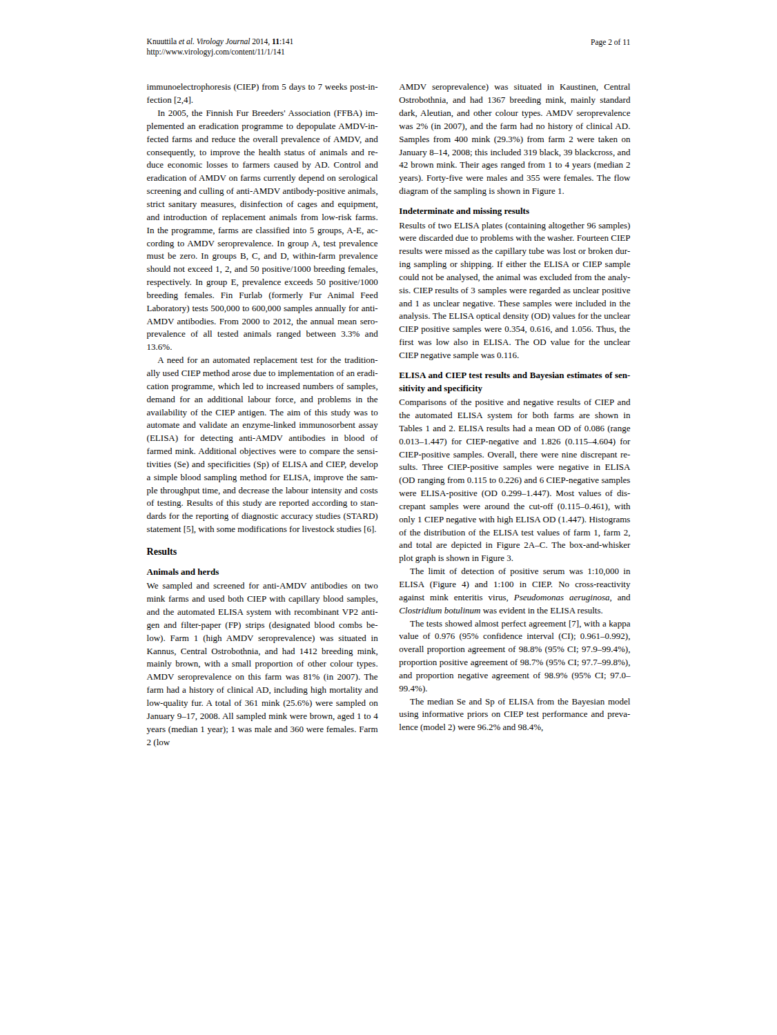Knuuttila et al. Virology Journal 2014, 11:141
http://www.virologyj.com/content/11/1/141
Page 2 of 11
immunoelectrophoresis (CIEP) from 5 days to 7 weeks post-infection [2,4].
In 2005, the Finnish Fur Breeders' Association (FFBA) implemented an eradication programme to depopulate AMDV-infected farms and reduce the overall prevalence of AMDV, and consequently, to improve the health status of animals and reduce economic losses to farmers caused by AD. Control and eradication of AMDV on farms currently depend on serological screening and culling of anti-AMDV antibody-positive animals, strict sanitary measures, disinfection of cages and equipment, and introduction of replacement animals from low-risk farms. In the programme, farms are classified into 5 groups, A-E, according to AMDV seroprevalence. In group A, test prevalence must be zero. In groups B, C, and D, within-farm prevalence should not exceed 1, 2, and 50 positive/1000 breeding females, respectively. In group E, prevalence exceeds 50 positive/1000 breeding females. Fin Furlab (formerly Fur Animal Feed Laboratory) tests 500,000 to 600,000 samples annually for anti-AMDV antibodies. From 2000 to 2012, the annual mean seroprevalence of all tested animals ranged between 3.3% and 13.6%.
A need for an automated replacement test for the traditionally used CIEP method arose due to implementation of an eradication programme, which led to increased numbers of samples, demand for an additional labour force, and problems in the availability of the CIEP antigen. The aim of this study was to automate and validate an enzyme-linked immunosorbent assay (ELISA) for detecting anti-AMDV antibodies in blood of farmed mink. Additional objectives were to compare the sensitivities (Se) and specificities (Sp) of ELISA and CIEP, develop a simple blood sampling method for ELISA, improve the sample throughput time, and decrease the labour intensity and costs of testing. Results of this study are reported according to standards for the reporting of diagnostic accuracy studies (STARD) statement [5], with some modifications for livestock studies [6].
Results
Animals and herds
We sampled and screened for anti-AMDV antibodies on two mink farms and used both CIEP with capillary blood samples, and the automated ELISA system with recombinant VP2 antigen and filter-paper (FP) strips (designated blood combs below). Farm 1 (high AMDV seroprevalence) was situated in Kannus, Central Ostrobothnia, and had 1412 breeding mink, mainly brown, with a small proportion of other colour types. AMDV seroprevalence on this farm was 81% (in 2007). The farm had a history of clinical AD, including high mortality and low-quality fur. A total of 361 mink (25.6%) were sampled on January 9–17, 2008. All sampled mink were brown, aged 1 to 4 years (median 1 year); 1 was male and 360 were females. Farm 2 (low
AMDV seroprevalence) was situated in Kaustinen, Central Ostrobothnia, and had 1367 breeding mink, mainly standard dark, Aleutian, and other colour types. AMDV seroprevalence was 2% (in 2007), and the farm had no history of clinical AD. Samples from 400 mink (29.3%) from farm 2 were taken on January 8–14, 2008; this included 319 black, 39 blackcross, and 42 brown mink. Their ages ranged from 1 to 4 years (median 2 years). Forty-five were males and 355 were females. The flow diagram of the sampling is shown in Figure 1.
Indeterminate and missing results
Results of two ELISA plates (containing altogether 96 samples) were discarded due to problems with the washer. Fourteen CIEP results were missed as the capillary tube was lost or broken during sampling or shipping. If either the ELISA or CIEP sample could not be analysed, the animal was excluded from the analysis. CIEP results of 3 samples were regarded as unclear positive and 1 as unclear negative. These samples were included in the analysis. The ELISA optical density (OD) values for the unclear CIEP positive samples were 0.354, 0.616, and 1.056. Thus, the first was low also in ELISA. The OD value for the unclear CIEP negative sample was 0.116.
ELISA and CIEP test results and Bayesian estimates of sensitivity and specificity
Comparisons of the positive and negative results of CIEP and the automated ELISA system for both farms are shown in Tables 1 and 2. ELISA results had a mean OD of 0.086 (range 0.013–1.447) for CIEP-negative and 1.826 (0.115–4.604) for CIEP-positive samples. Overall, there were nine discrepant results. Three CIEP-positive samples were negative in ELISA (OD ranging from 0.115 to 0.226) and 6 CIEP-negative samples were ELISA-positive (OD 0.299–1.447). Most values of discrepant samples were around the cut-off (0.115–0.461), with only 1 CIEP negative with high ELISA OD (1.447). Histograms of the distribution of the ELISA test values of farm 1, farm 2, and total are depicted in Figure 2A–C. The box-and-whisker plot graph is shown in Figure 3.
The limit of detection of positive serum was 1:10,000 in ELISA (Figure 4) and 1:100 in CIEP. No cross-reactivity against mink enteritis virus, Pseudomonas aeruginosa, and Clostridium botulinum was evident in the ELISA results.
The tests showed almost perfect agreement [7], with a kappa value of 0.976 (95% confidence interval (CI); 0.961–0.992), overall proportion agreement of 98.8% (95% CI; 97.9–99.4%), proportion positive agreement of 98.7% (95% CI; 97.7–99.8%), and proportion negative agreement of 98.9% (95% CI; 97.0–99.4%).
The median Se and Sp of ELISA from the Bayesian model using informative priors on CIEP test performance and prevalence (model 2) were 96.2% and 98.4%,